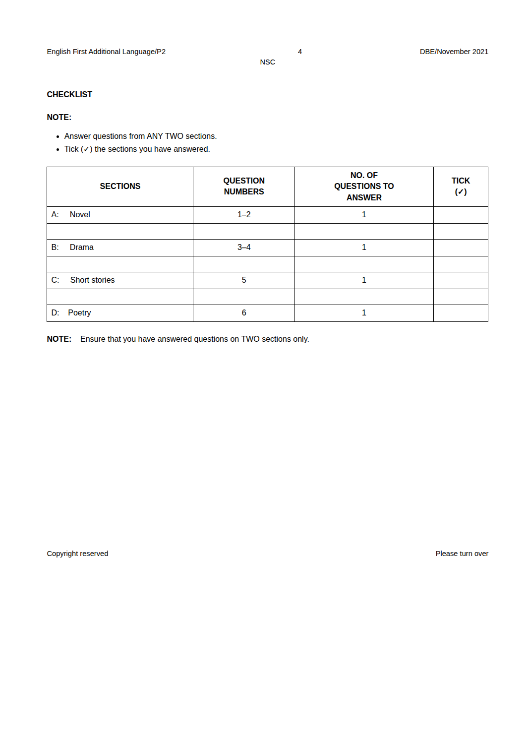English First Additional Language/P2
4
DBE/November 2021
NSC
CHECKLIST
NOTE:
Answer questions from ANY TWO sections.
Tick (✓) the sections you have answered.
| SECTIONS | QUESTION NUMBERS | NO. OF QUESTIONS TO ANSWER | TICK (✓) |
| --- | --- | --- | --- |
| A: Novel | 1–2 | 1 | |
| B: Drama | 3–4 | 1 | |
| C: Short stories | 5 | 1 | |
| D: Poetry | 6 | 1 | |
NOTE: Ensure that you have answered questions on TWO sections only.
Copyright reserved
Please turn over